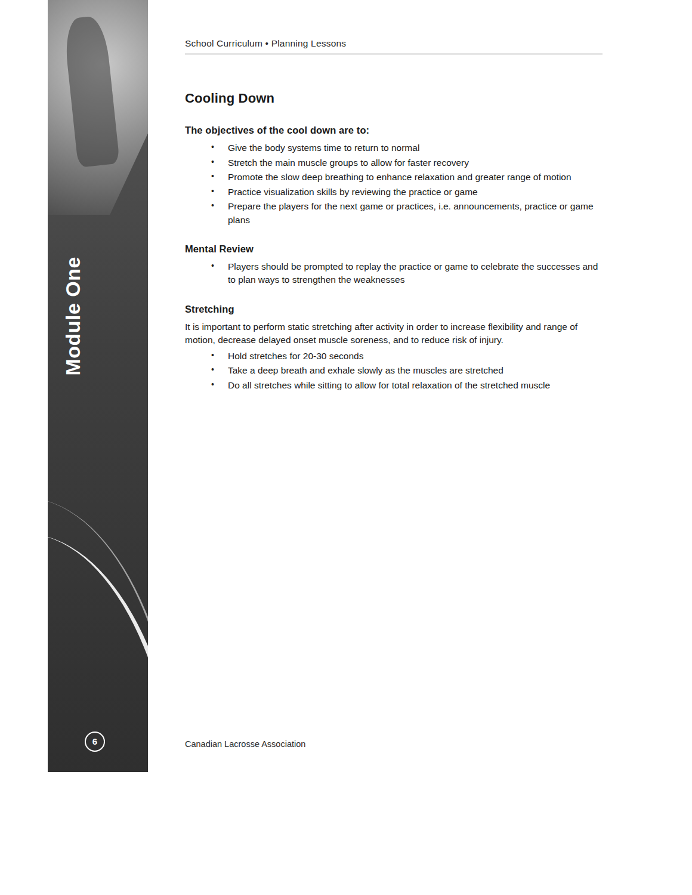Module One
6
School Curriculum • Planning Lessons
Cooling Down
The objectives of the cool down are to:
Give the body systems time to return to normal
Stretch the main muscle groups to allow for faster recovery
Promote the slow deep breathing to enhance relaxation and greater range of motion
Practice visualization skills by reviewing the practice or game
Prepare the players for the next game or practices, i.e. announcements, practice or game plans
Mental Review
Players should be prompted to replay the practice or game to celebrate the successes and to plan ways to strengthen the weaknesses
Stretching
It is important to perform static stretching after activity in order to increase flexibility and range of motion, decrease delayed onset muscle soreness, and to reduce risk of injury.
Hold stretches for 20-30 seconds
Take a deep breath and exhale slowly as the muscles are stretched
Do all stretches while sitting to allow for total relaxation of the stretched muscle
Canadian Lacrosse Association